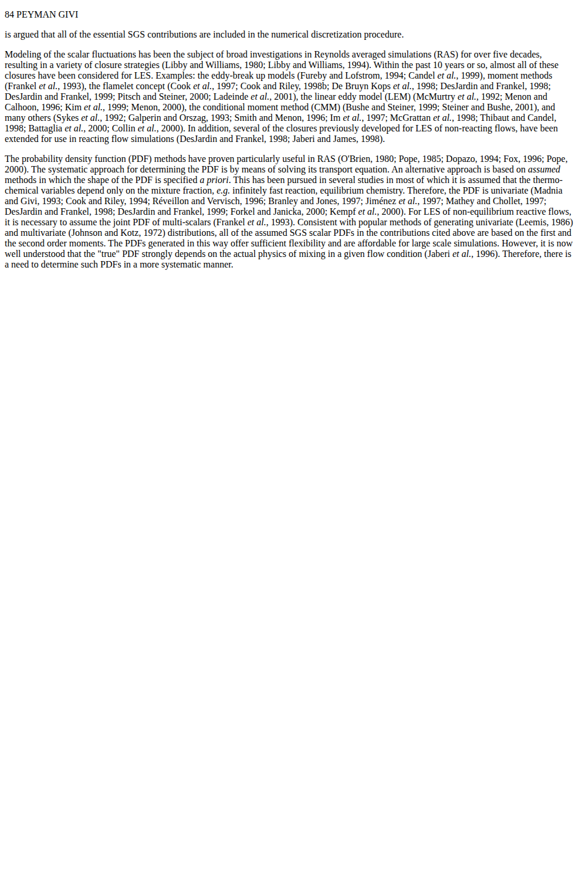84 PEYMAN GIVI
is argued that all of the essential SGS contributions are included in the numerical discretization procedure.
Modeling of the scalar fluctuations has been the subject of broad investigations in Reynolds averaged simulations (RAS) for over five decades, resulting in a variety of closure strategies (Libby and Williams, 1980; Libby and Williams, 1994). Within the past 10 years or so, almost all of these closures have been considered for LES. Examples: the eddy-break up models (Fureby and Lofstrom, 1994; Candel et al., 1999), moment methods (Frankel et al., 1993), the flamelet concept (Cook et al., 1997; Cook and Riley, 1998b; De Bruyn Kops et al., 1998; DesJardin and Frankel, 1998; DesJardin and Frankel, 1999; Pitsch and Steiner, 2000; Ladeinde et al., 2001), the linear eddy model (LEM) (McMurtry et al., 1992; Menon and Calhoon, 1996; Kim et al., 1999; Menon, 2000), the conditional moment method (CMM) (Bushe and Steiner, 1999; Steiner and Bushe, 2001), and many others (Sykes et al., 1992; Galperin and Orszag, 1993; Smith and Menon, 1996; Im et al., 1997; McGrattan et al., 1998; Thibaut and Candel, 1998; Battaglia et al., 2000; Collin et al., 2000). In addition, several of the closures previously developed for LES of non-reacting flows, have been extended for use in reacting flow simulations (DesJardin and Frankel, 1998; Jaberi and James, 1998).
The probability density function (PDF) methods have proven particularly useful in RAS (O'Brien, 1980; Pope, 1985; Dopazo, 1994; Fox, 1996; Pope, 2000). The systematic approach for determining the PDF is by means of solving its transport equation. An alternative approach is based on assumed methods in which the shape of the PDF is specified a priori. This has been pursued in several studies in most of which it is assumed that the thermo-chemical variables depend only on the mixture fraction, e.g. infinitely fast reaction, equilibrium chemistry. Therefore, the PDF is univariate (Madnia and Givi, 1993; Cook and Riley, 1994; Réveillon and Vervisch, 1996; Branley and Jones, 1997; Jiménez et al., 1997; Mathey and Chollet, 1997; DesJardin and Frankel, 1998; DesJardin and Frankel, 1999; Forkel and Janicka, 2000; Kempf et al., 2000). For LES of non-equilibrium reactive flows, it is necessary to assume the joint PDF of multi-scalars (Frankel et al., 1993). Consistent with popular methods of generating univariate (Leemis, 1986) and multivariate (Johnson and Kotz, 1972) distributions, all of the assumed SGS scalar PDFs in the contributions cited above are based on the first and the second order moments. The PDFs generated in this way offer sufficient flexibility and are affordable for large scale simulations. However, it is now well understood that the "true" PDF strongly depends on the actual physics of mixing in a given flow condition (Jaberi et al., 1996). Therefore, there is a need to determine such PDFs in a more systematic manner.